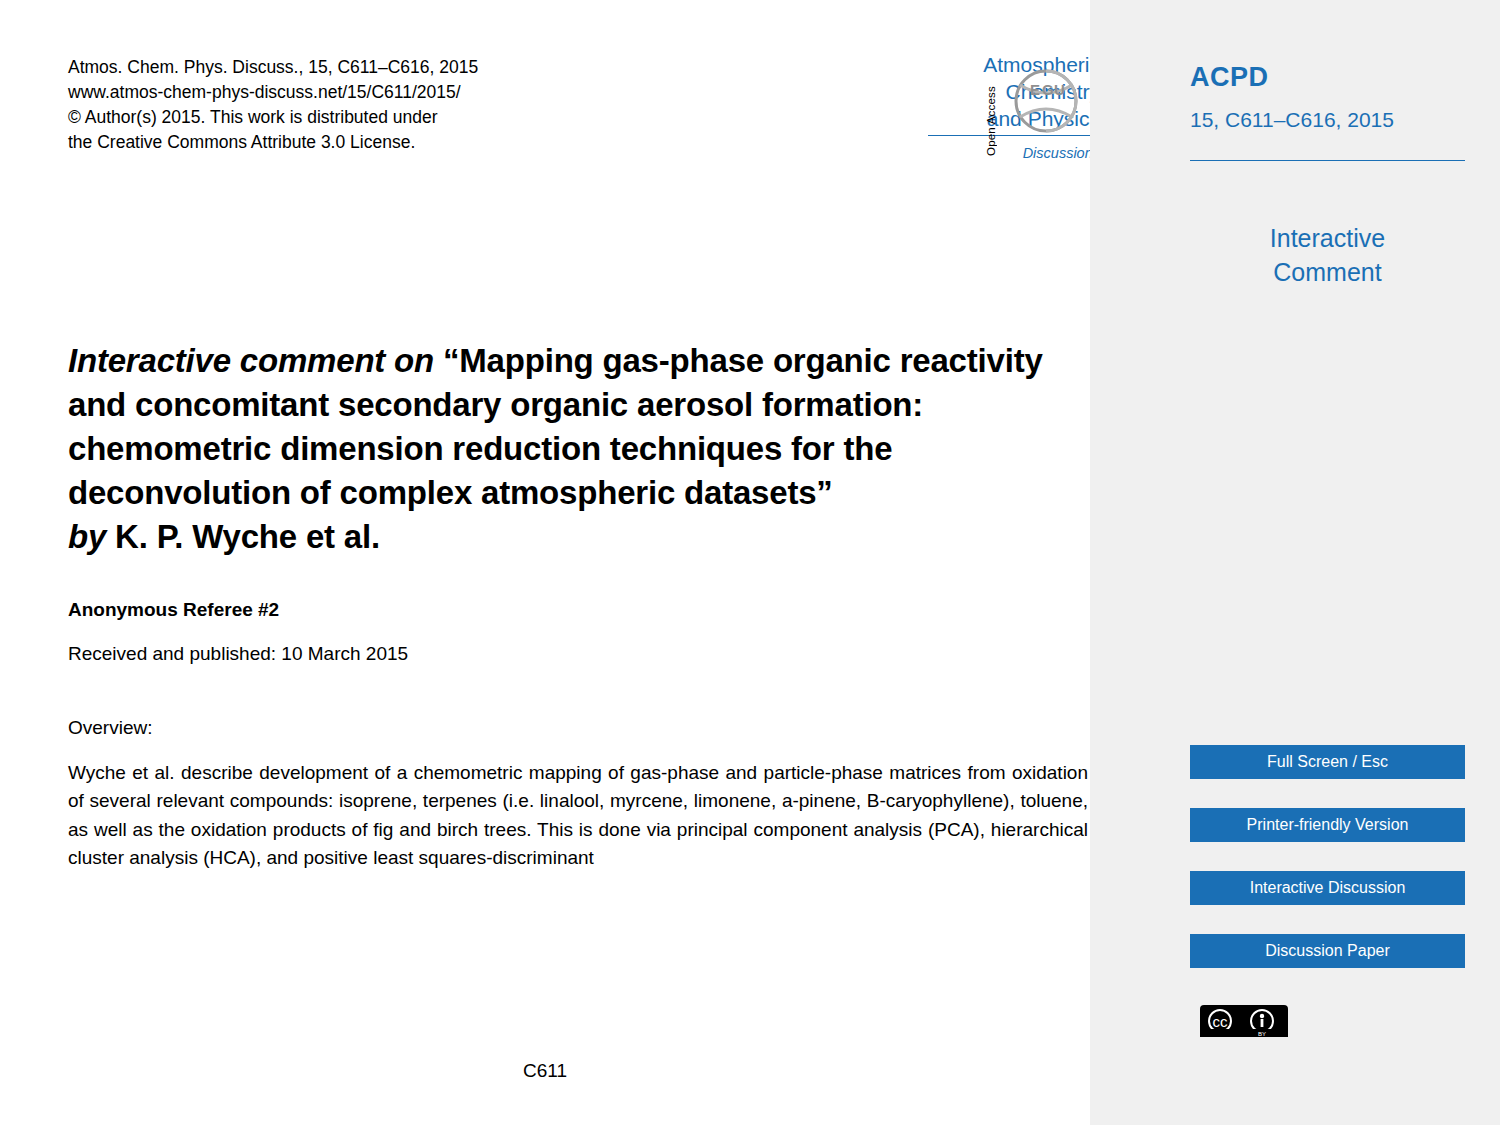Atmos. Chem. Phys. Discuss., 15, C611–C616, 2015
www.atmos-chem-phys-discuss.net/15/C611/2015/
© Author(s) 2015. This work is distributed under
the Creative Commons Attribute 3.0 License.
Interactive comment on “Mapping gas-phase organic reactivity and concomitant secondary organic aerosol formation: chemometric dimension reduction techniques for the deconvolution of complex atmospheric datasets”
by K. P. Wyche et al.
Anonymous Referee #2
Received and published: 10 March 2015
Overview:
Wyche et al. describe development of a chemometric mapping of gas-phase and particle-phase matrices from oxidation of several relevant compounds: isoprene, terpenes (i.e. linalool, myrcene, limonene, a-pinene, B-caryophyllene), toluene, as well as the oxidation products of fig and birch trees. This is done via principal component analysis (PCA), hierarchical cluster analysis (HCA), and positive least squares-discriminant
C611
Atmospheric Chemistry and Physics
Discussions
Open Access
E G U
ACPD
15, C611–C616, 2015
Interactive
Comment
Full Screen / Esc Printer-friendly Version Interactive Discussion Discussion Paper
cc BY